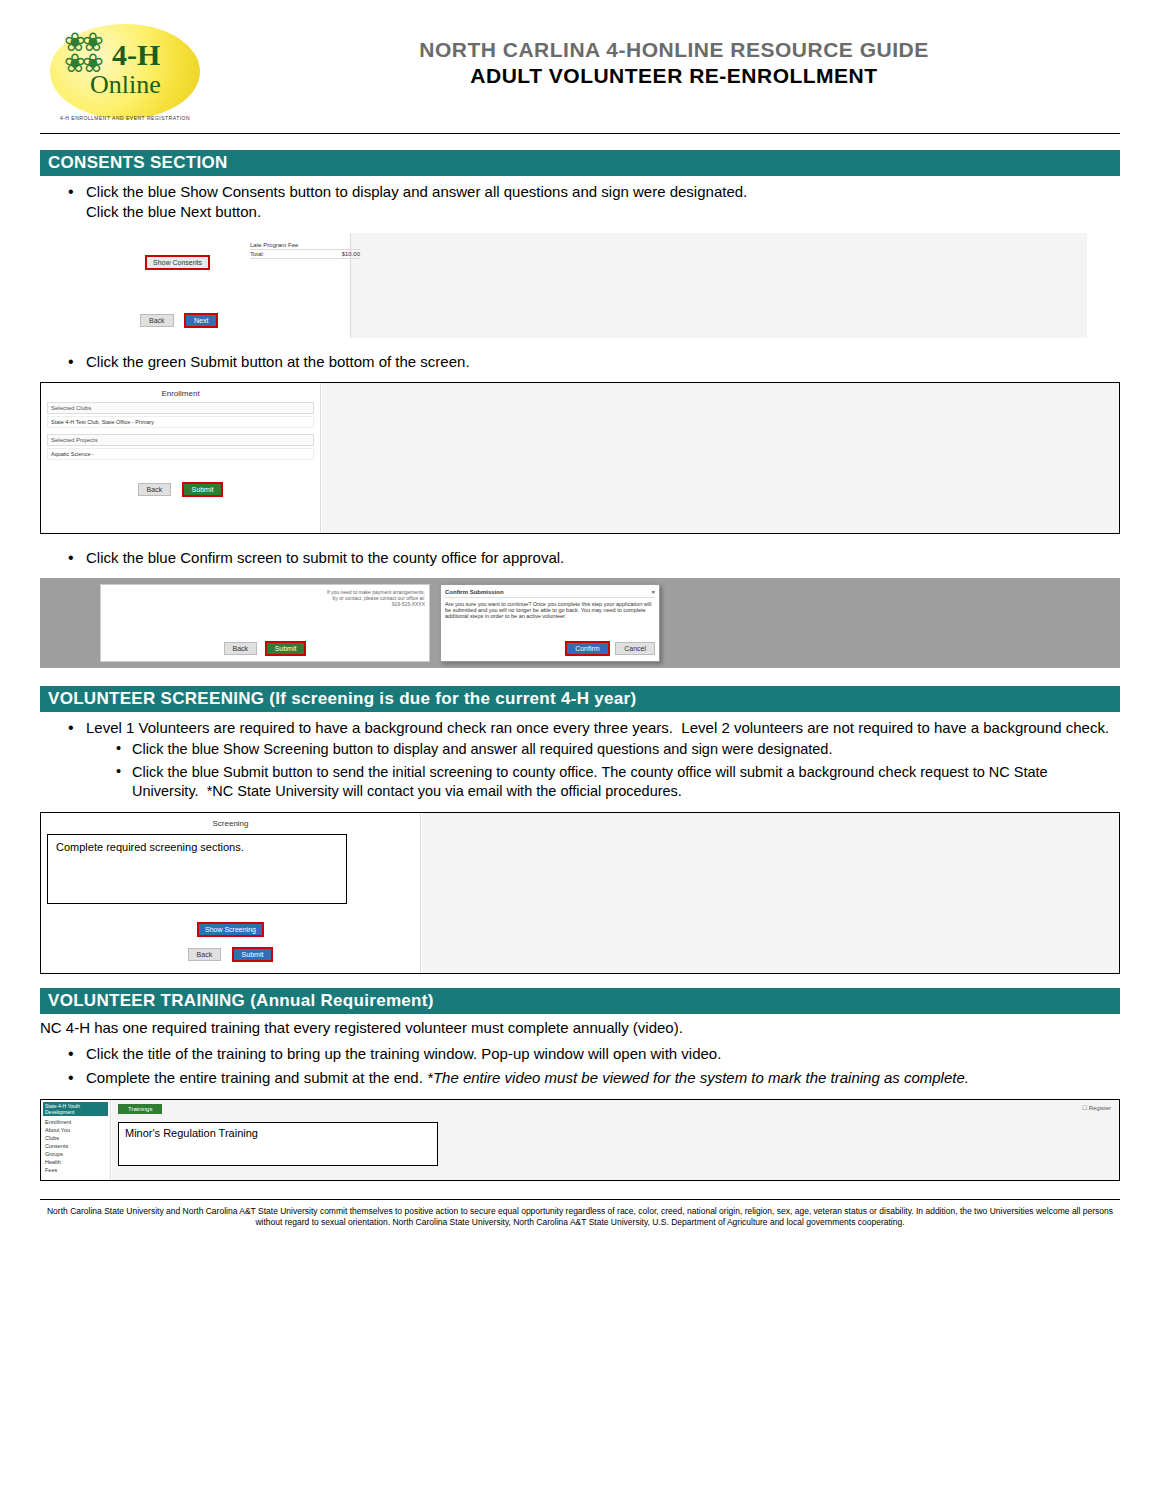❀❀
❀❀
4-H
Online
4-H Enrollment and Event Registration
NORTH CARLINA 4-HONLINE RESOURCE GUIDE
ADULT VOLUNTEER RE-ENROLLMENT
CONSENTS SECTION
Click the blue Show Consents button to display and answer all questions and sign were designated.
Click the blue Next button.
Show Consents
Late Program Fee
Total:$10.00
Back Next
Click the green Submit button at the bottom of the screen.
Enrollment
Selected Clubs
State 4-H Test Club, State Office - Primary
Selected Projects
Aquatic Science -
Back Submit
Click the blue Confirm screen to submit to the county office for approval.
If you need to make payment arrangements,
by or contact, please contact our office at:
919-515-XXXX
Back Submit
Confirm Submission ×
Are you sure you want to continue? Once you complete this step your application will be submitted and you will no longer be able to go back. You may need to complete additional steps in order to be an active volunteer.
Confirm Cancel
VOLUNTEER SCREENING (If screening is due for the current 4-H year)
Level 1 Volunteers are required to have a background check ran once every three years. Level 2 volunteers are not required to have a background check.
Click the blue Show Screening button to display and answer all required questions and sign were designated.
Click the blue Submit button to send the initial screening to county office. The county office will submit a background check request to NC State University. *NC State University will contact you via email with the official procedures.
Screening
Complete required screening sections.
Show Screening
Back Submit
VOLUNTEER TRAINING (Annual Requirement)
NC 4-H has one required training that every registered volunteer must complete annually (video).
Click the title of the training to bring up the training window. Pop-up window will open with video.
Complete the entire training and submit at the end. *The entire video must be viewed for the system to mark the training as complete.
State 4-H Youth Development
Enrollment
About You
Clubs
Consents
Groups
Health
Fees
Trainings
☐ Register
Minor's Regulation Training
North Carolina State University and North Carolina A&T State University commit themselves to positive action to secure equal opportunity regardless of race, color, creed, national origin, religion, sex, age, veteran status or disability. In addition, the two Universities welcome all persons without regard to sexual orientation. North Carolina State University, North Carolina A&T State University, U.S. Department of Agriculture and local governments cooperating.